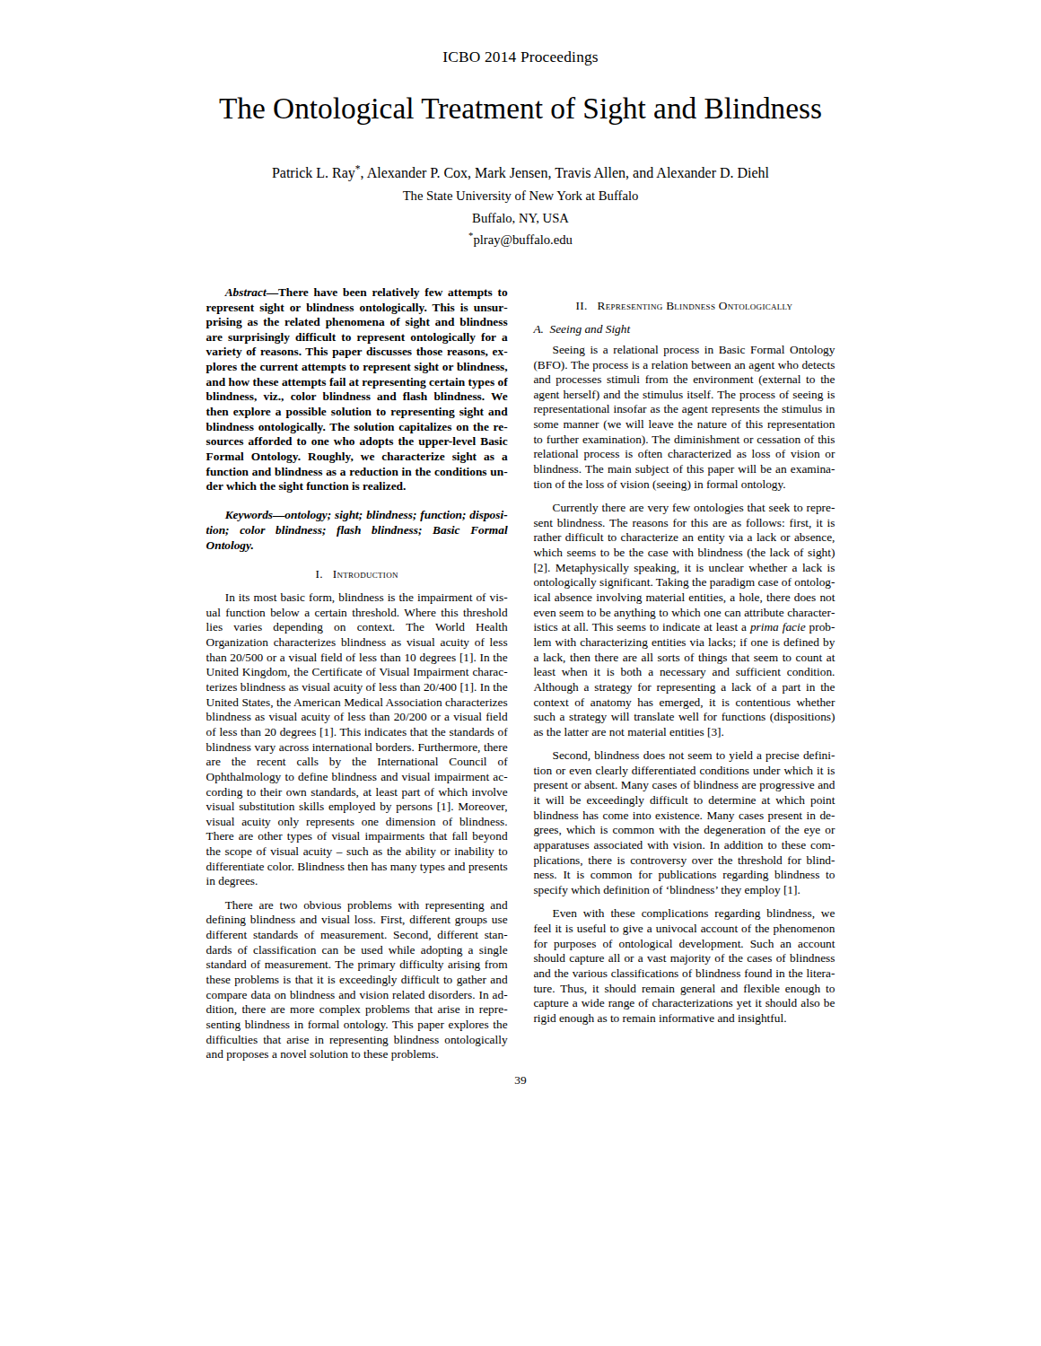ICBO 2014 Proceedings
The Ontological Treatment of Sight and Blindness
Patrick L. Ray*, Alexander P. Cox, Mark Jensen, Travis Allen, and Alexander D. Diehl
The State University of New York at Buffalo
Buffalo, NY, USA
*plray@buffalo.edu
Abstract—There have been relatively few attempts to represent sight or blindness ontologically. This is unsurprising as the related phenomena of sight and blindness are surprisingly difficult to represent ontologically for a variety of reasons. This paper discusses those reasons, explores the current attempts to represent sight or blindness, and how these attempts fail at representing certain types of blindness, viz., color blindness and flash blindness. We then explore a possible solution to representing sight and blindness ontologically. The solution capitalizes on the resources afforded to one who adopts the upper-level Basic Formal Ontology. Roughly, we characterize sight as a function and blindness as a reduction in the conditions under which the sight function is realized.
Keywords—ontology; sight; blindness; function; disposition; color blindness; flash blindness; Basic Formal Ontology.
I. Introduction
In its most basic form, blindness is the impairment of visual function below a certain threshold. Where this threshold lies varies depending on context. The World Health Organization characterizes blindness as visual acuity of less than 20/500 or a visual field of less than 10 degrees [1]. In the United Kingdom, the Certificate of Visual Impairment characterizes blindness as visual acuity of less than 20/400 [1]. In the United States, the American Medical Association characterizes blindness as visual acuity of less than 20/200 or a visual field of less than 20 degrees [1]. This indicates that the standards of blindness vary across international borders. Furthermore, there are the recent calls by the International Council of Ophthalmology to define blindness and visual impairment according to their own standards, at least part of which involve visual substitution skills employed by persons [1]. Moreover, visual acuity only represents one dimension of blindness. There are other types of visual impairments that fall beyond the scope of visual acuity – such as the ability or inability to differentiate color. Blindness then has many types and presents in degrees.
There are two obvious problems with representing and defining blindness and visual loss. First, different groups use different standards of measurement. Second, different standards of classification can be used while adopting a single standard of measurement. The primary difficulty arising from these problems is that it is exceedingly difficult to gather and compare data on blindness and vision related disorders. In addition, there are more complex problems that arise in representing blindness in formal ontology. This paper explores the difficulties that arise in representing blindness ontologically and proposes a novel solution to these problems.
II. Representing Blindness Ontologically
A. Seeing and Sight
Seeing is a relational process in Basic Formal Ontology (BFO). The process is a relation between an agent who detects and processes stimuli from the environment (external to the agent herself) and the stimulus itself. The process of seeing is representational insofar as the agent represents the stimulus in some manner (we will leave the nature of this representation to further examination). The diminishment or cessation of this relational process is often characterized as loss of vision or blindness. The main subject of this paper will be an examination of the loss of vision (seeing) in formal ontology.
Currently there are very few ontologies that seek to represent blindness. The reasons for this are as follows: first, it is rather difficult to characterize an entity via a lack or absence, which seems to be the case with blindness (the lack of sight) [2]. Metaphysically speaking, it is unclear whether a lack is ontologically significant. Taking the paradigm case of ontological absence involving material entities, a hole, there does not even seem to be anything to which one can attribute characteristics at all. This seems to indicate at least a prima facie problem with characterizing entities via lacks; if one is defined by a lack, then there are all sorts of things that seem to count at least when it is both a necessary and sufficient condition. Although a strategy for representing a lack of a part in the context of anatomy has emerged, it is contentious whether such a strategy will translate well for functions (dispositions) as the latter are not material entities [3].
Second, blindness does not seem to yield a precise definition or even clearly differentiated conditions under which it is present or absent. Many cases of blindness are progressive and it will be exceedingly difficult to determine at which point blindness has come into existence. Many cases present in degrees, which is common with the degeneration of the eye or apparatuses associated with vision. In addition to these complications, there is controversy over the threshold for blindness. It is common for publications regarding blindness to specify which definition of ‘blindness’ they employ [1].
Even with these complications regarding blindness, we feel it is useful to give a univocal account of the phenomenon for purposes of ontological development. Such an account should capture all or a vast majority of the cases of blindness and the various classifications of blindness found in the literature. Thus, it should remain general and flexible enough to capture a wide range of characterizations yet it should also be rigid enough as to remain informative and insightful.
39